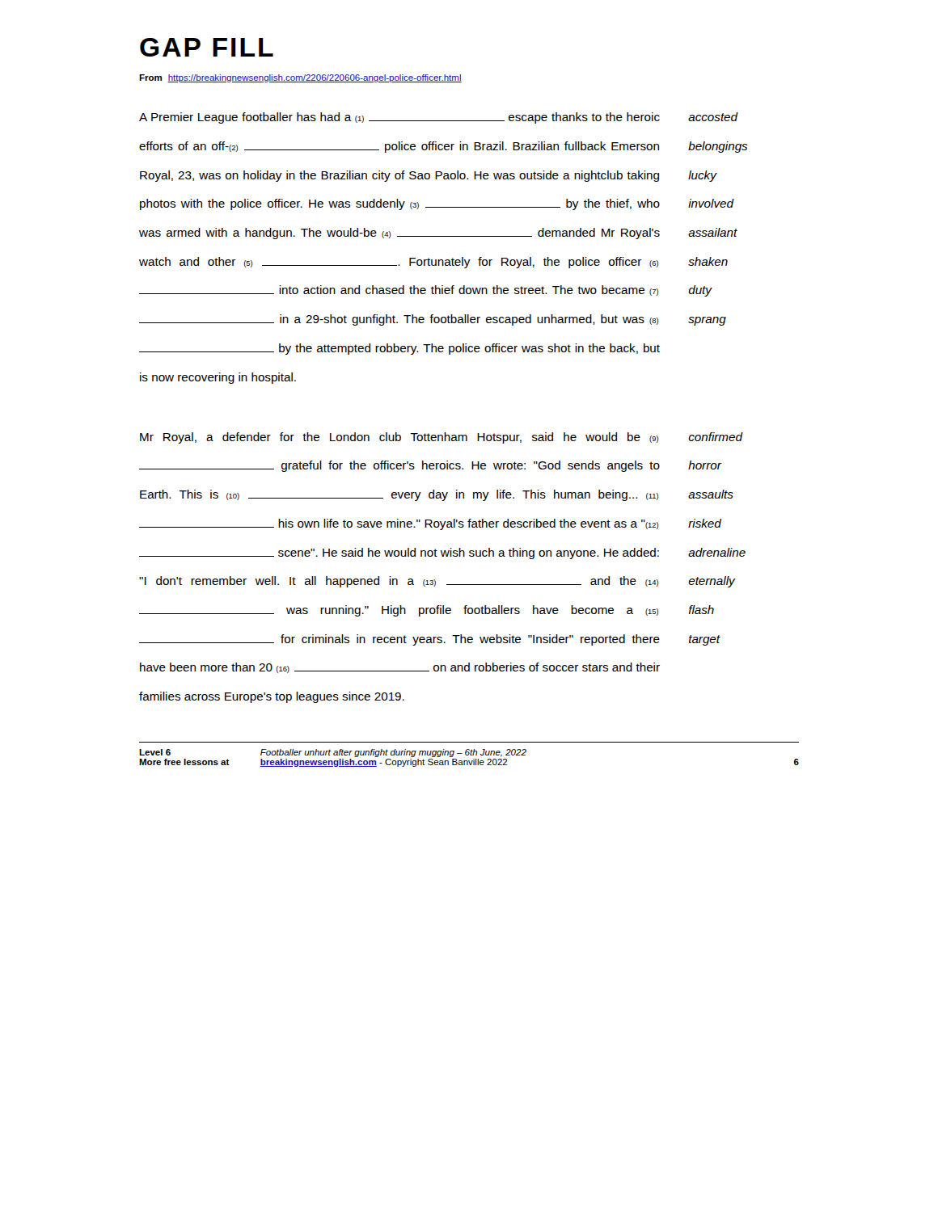GAP FILL
From https://breakingnewsenglish.com/2206/220606-angel-police-officer.html
A Premier League footballer has had a (1) escape thanks to the heroic efforts of an off-(2) police officer in Brazil. Brazilian fullback Emerson Royal, 23, was on holiday in the Brazilian city of Sao Paolo. He was outside a nightclub taking photos with the police officer. He was suddenly (3) by the thief, who was armed with a handgun. The would-be (4) demanded Mr Royal's watch and other (5) . Fortunately for Royal, the police officer (6) into action and chased the thief down the street. The two became (7) in a 29-shot gunfight. The footballer escaped unharmed, but was (8) by the attempted robbery. The police officer was shot in the back, but is now recovering in hospital.
accosted
belongings
lucky
involved
assailant
shaken
duty
sprang
Mr Royal, a defender for the London club Tottenham Hotspur, said he would be (9) grateful for the officer's heroics. He wrote: "God sends angels to Earth. This is (10) every day in my life. This human being... (11) his own life to save mine." Royal's father described the event as a "(12) scene". He said he would not wish such a thing on anyone. He added: "I don't remember well. It all happened in a (13) and the (14) was running." High profile footballers have become a (15) for criminals in recent years. The website "Insider" reported there have been more than 20 (16) on and robberies of soccer stars and their families across Europe's top leagues since 2019.
confirmed
horror
assaults
risked
adrenaline
eternally
flash
target
Level 6
Footballer unhurt after gunfight during mugging – 6th June, 2022
More free lessons at
breakingnewsenglish.com - Copyright Sean Banville 2022
6